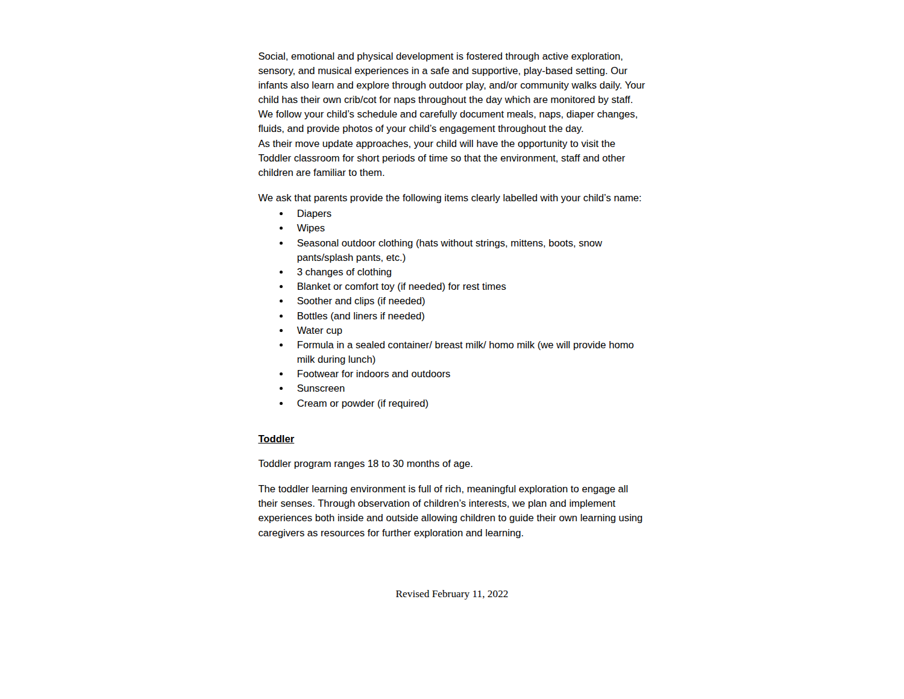Social, emotional and physical development is fostered through active exploration, sensory, and musical experiences in a safe and supportive, play-based setting. Our infants also learn and explore through outdoor play, and/or community walks daily. Your child has their own crib/cot for naps throughout the day which are monitored by staff.
We follow your child’s schedule and carefully document meals, naps, diaper changes, fluids, and provide photos of your child’s engagement throughout the day.
As their move update approaches, your child will have the opportunity to visit the Toddler classroom for short periods of time so that the environment, staff and other children are familiar to them.
We ask that parents provide the following items clearly labelled with your child’s name:
Diapers
Wipes
Seasonal outdoor clothing (hats without strings, mittens, boots, snow pants/splash pants, etc.)
3 changes of clothing
Blanket or comfort toy (if needed) for rest times
Soother and clips (if needed)
Bottles (and liners if needed)
Water cup
Formula in a sealed container/ breast milk/ homo milk (we will provide homo milk during lunch)
Footwear for indoors and outdoors
Sunscreen
Cream or powder (if required)
Toddler
Toddler program ranges 18 to 30 months of age.
The toddler learning environment is full of rich, meaningful exploration to engage all their senses. Through observation of children’s interests, we plan and implement experiences both inside and outside allowing children to guide their own learning using caregivers as resources for further exploration and learning.
Revised February 11, 2022